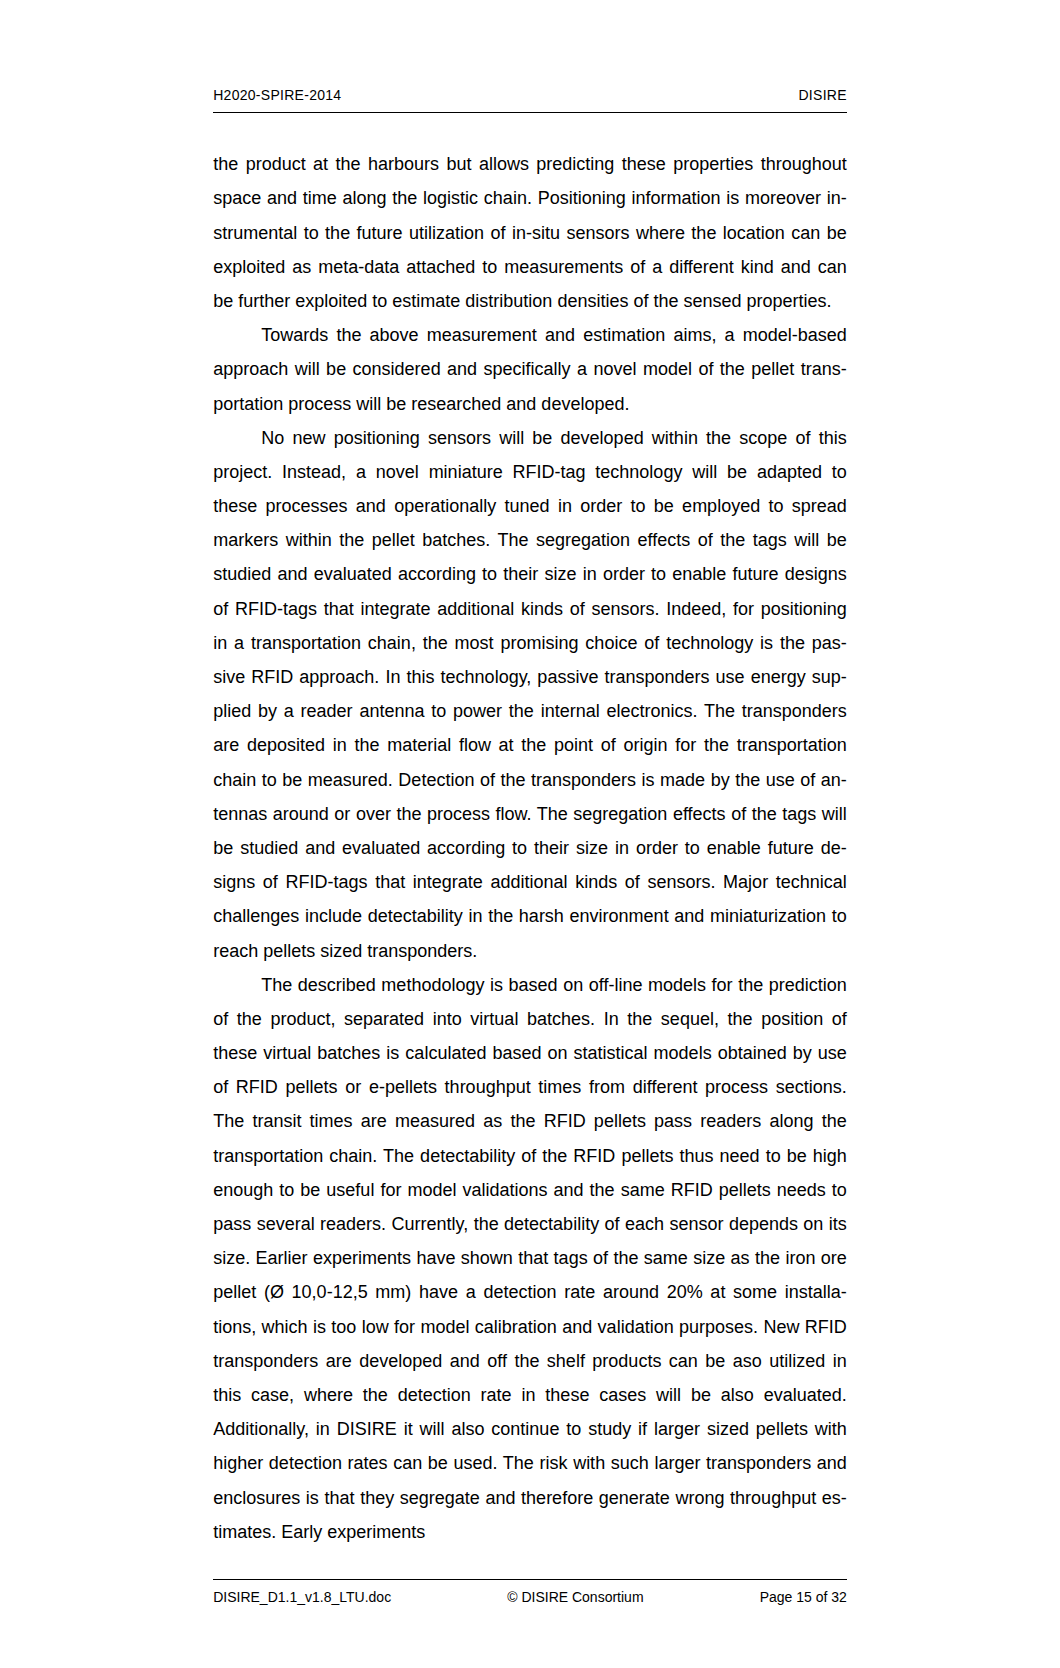H2020-SPIRE-2014
DISIRE
the product at the harbours but allows predicting these properties throughout space and time along the logistic chain. Positioning information is moreover instrumental to the future utilization of in-situ sensors where the location can be exploited as meta-data attached to measurements of a different kind and can be further exploited to estimate distribution densities of the sensed properties.
Towards the above measurement and estimation aims, a model-based approach will be considered and specifically a novel model of the pellet transportation process will be researched and developed.
No new positioning sensors will be developed within the scope of this project. Instead, a novel miniature RFID-tag technology will be adapted to these processes and operationally tuned in order to be employed to spread markers within the pellet batches. The segregation effects of the tags will be studied and evaluated according to their size in order to enable future designs of RFID-tags that integrate additional kinds of sensors. Indeed, for positioning in a transportation chain, the most promising choice of technology is the passive RFID approach. In this technology, passive transponders use energy supplied by a reader antenna to power the internal electronics. The transponders are deposited in the material flow at the point of origin for the transportation chain to be measured. Detection of the transponders is made by the use of antennas around or over the process flow. The segregation effects of the tags will be studied and evaluated according to their size in order to enable future designs of RFID-tags that integrate additional kinds of sensors. Major technical challenges include detectability in the harsh environment and miniaturization to reach pellets sized transponders.
The described methodology is based on off-line models for the prediction of the product, separated into virtual batches. In the sequel, the position of these virtual batches is calculated based on statistical models obtained by use of RFID pellets or e-pellets throughput times from different process sections. The transit times are measured as the RFID pellets pass readers along the transportation chain. The detectability of the RFID pellets thus need to be high enough to be useful for model validations and the same RFID pellets needs to pass several readers. Currently, the detectability of each sensor depends on its size. Earlier experiments have shown that tags of the same size as the iron ore pellet (Ø 10,0-12,5 mm) have a detection rate around 20% at some installations, which is too low for model calibration and validation purposes. New RFID transponders are developed and off the shelf products can be aso utilized in this case, where the detection rate in these cases will be also evaluated. Additionally, in DISIRE it will also continue to study if larger sized pellets with higher detection rates can be used. The risk with such larger transponders and enclosures is that they segregate and therefore generate wrong throughput estimates. Early experiments
DISIRE_D1.1_v1.8_LTU.doc
© DISIRE Consortium
Page 15 of 32